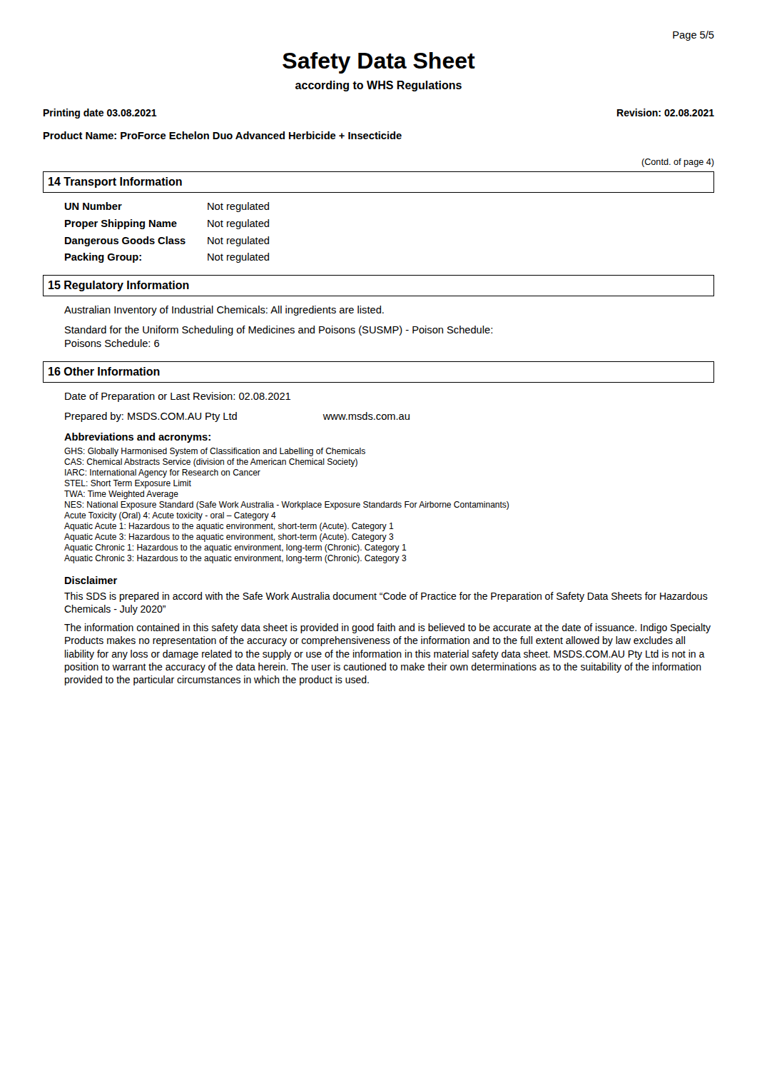Page 5/5
Safety Data Sheet
according to WHS Regulations
Printing date 03.08.2021 Revision: 02.08.2021
Product Name: ProForce Echelon Duo Advanced Herbicide + Insecticide
(Contd. of page 4)
14 Transport Information
UN Number Not regulated
Proper Shipping Name Not regulated
Dangerous Goods Class Not regulated
Packing Group: Not regulated
15 Regulatory Information
Australian Inventory of Industrial Chemicals: All ingredients are listed.
Standard for the Uniform Scheduling of Medicines and Poisons (SUSMP) - Poison Schedule:
Poisons Schedule: 6
16 Other Information
Date of Preparation or Last Revision: 02.08.2021
Prepared by: MSDS.COM.AU Pty Ltd www.msds.com.au
Abbreviations and acronyms:
GHS: Globally Harmonised System of Classification and Labelling of Chemicals
CAS: Chemical Abstracts Service (division of the American Chemical Society)
IARC: International Agency for Research on Cancer
STEL: Short Term Exposure Limit
TWA: Time Weighted Average
NES: National Exposure Standard (Safe Work Australia - Workplace Exposure Standards For Airborne Contaminants)
Acute Toxicity (Oral) 4: Acute toxicity - oral – Category 4
Aquatic Acute 1: Hazardous to the aquatic environment, short-term (Acute). Category 1
Aquatic Acute 3: Hazardous to the aquatic environment, short-term (Acute). Category 3
Aquatic Chronic 1: Hazardous to the aquatic environment, long-term (Chronic). Category 1
Aquatic Chronic 3: Hazardous to the aquatic environment, long-term (Chronic). Category 3
Disclaimer
This SDS is prepared in accord with the Safe Work Australia document “Code of Practice for the Preparation of Safety Data Sheets for Hazardous Chemicals - July 2020”
The information contained in this safety data sheet is provided in good faith and is believed to be accurate at the date of issuance. Indigo Specialty Products makes no representation of the accuracy or comprehensiveness of the information and to the full extent allowed by law excludes all liability for any loss or damage related to the supply or use of the information in this material safety data sheet. MSDS.COM.AU Pty Ltd is not in a position to warrant the accuracy of the data herein. The user is cautioned to make their own determinations as to the suitability of the information provided to the particular circumstances in which the product is used.